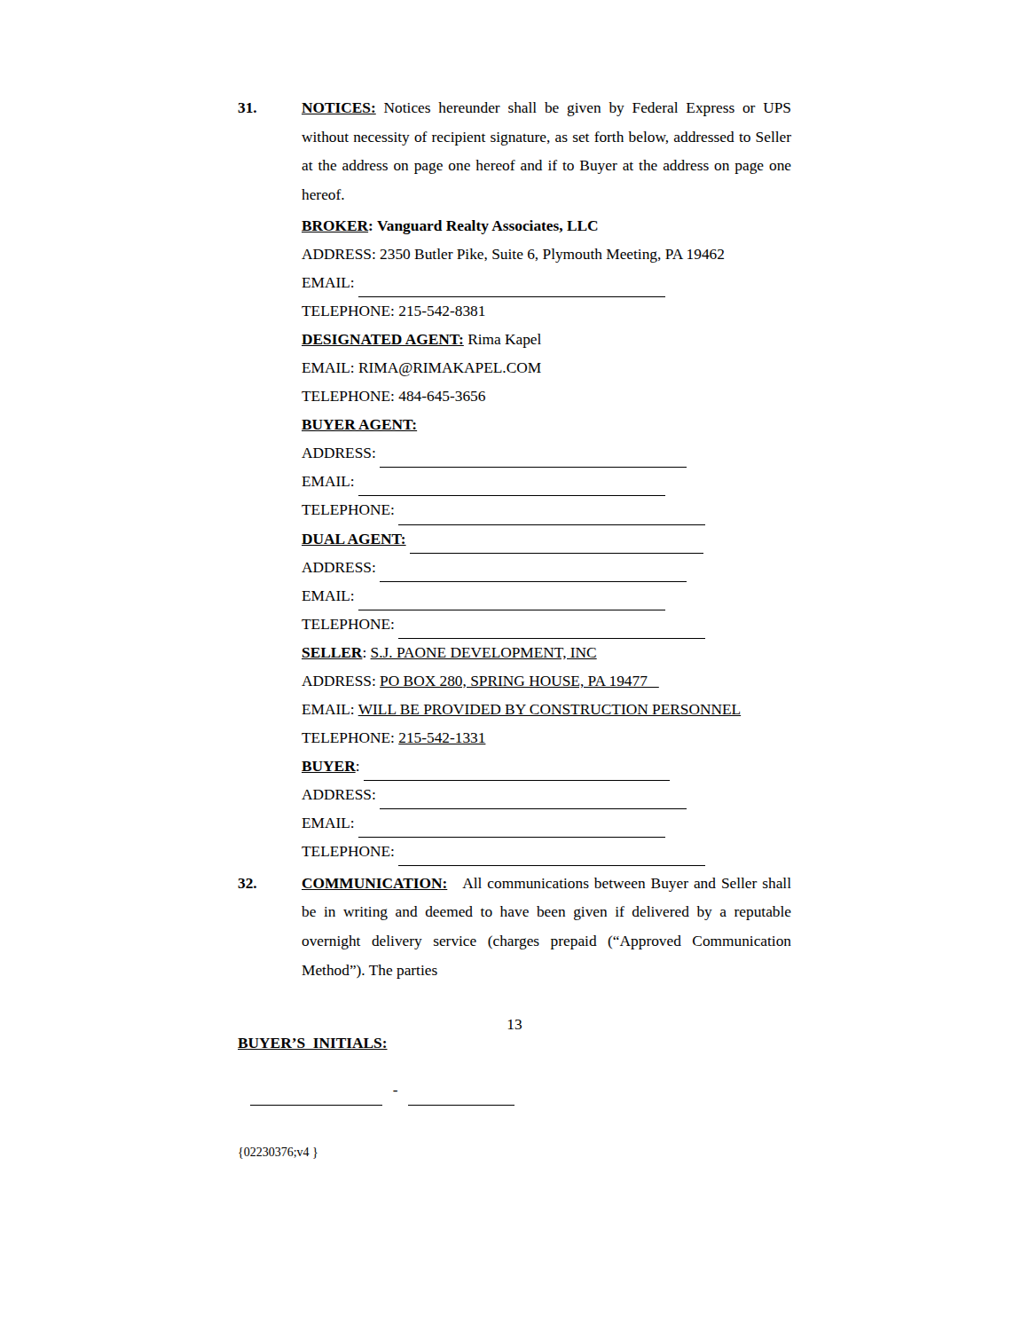31.
NOTICES: Notices hereunder shall be given by Federal Express or UPS without necessity of recipient signature, as set forth below, addressed to Seller at the address on page one hereof and if to Buyer at the address on page one hereof.
BROKER: Vanguard Realty Associates, LLC
ADDRESS: 2350 Butler Pike, Suite 6, Plymouth Meeting, PA 19462
EMAIL:
TELEPHONE: 215-542-8381
DESIGNATED AGENT: Rima Kapel
EMAIL: RIMA@RIMAKAPEL.COM
TELEPHONE: 484-645-3656
BUYER AGENT:
ADDRESS:
EMAIL:
TELEPHONE:
DUAL AGENT:
ADDRESS:
EMAIL:
TELEPHONE:
SELLER: S.J. PAONE DEVELOPMENT, INC
ADDRESS: PO BOX 280, SPRING HOUSE, PA 19477
EMAIL: WILL BE PROVIDED BY CONSTRUCTION PERSONNEL
TELEPHONE: 215-542-1331
BUYER:
ADDRESS:
EMAIL:
TELEPHONE:
32.
COMMUNICATION: All communications between Buyer and Seller shall be in writing and deemed to have been given if delivered by a reputable overnight delivery service (charges prepaid (“Approved Communication Method”). The parties
13
BUYER’S INITIALS:
-
{02230376;v4 }